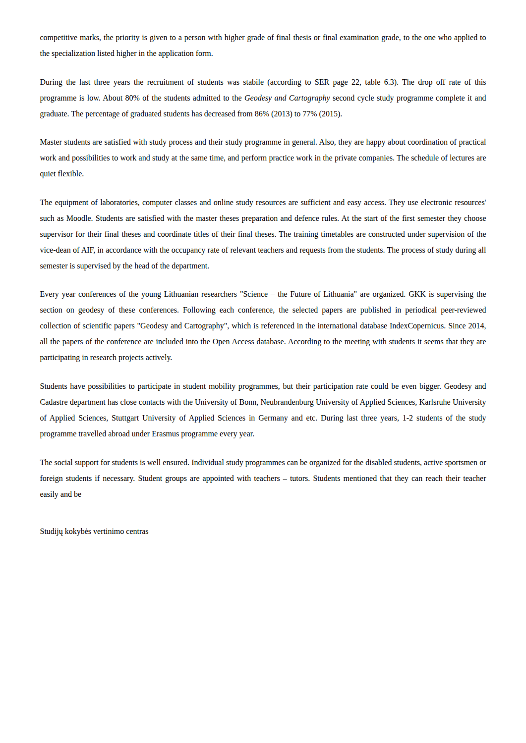competitive marks, the priority is given to a person with higher grade of final thesis or final examination grade, to the one who applied to the specialization listed higher in the application form.
During the last three years the recruitment of students was stabile (according to SER page 22, table 6.3). The drop off rate of this programme is low. About 80% of the students admitted to the Geodesy and Cartography second cycle study programme complete it and graduate. The percentage of graduated students has decreased from 86% (2013) to 77% (2015).
Master students are satisfied with study process and their study programme in general. Also, they are happy about coordination of practical work and possibilities to work and study at the same time, and perform practice work in the private companies. The schedule of lectures are quiet flexible.
The equipment of laboratories, computer classes and online study resources are sufficient and easy access. They use electronic resources' such as Moodle. Students are satisfied with the master theses preparation and defence rules. At the start of the first semester they choose supervisor for their final theses and coordinate titles of their final theses. The training timetables are constructed under supervision of the vice-dean of AIF, in accordance with the occupancy rate of relevant teachers and requests from the students. The process of study during all semester is supervised by the head of the department.
Every year conferences of the young Lithuanian researchers "Science – the Future of Lithuania" are organized. GKK is supervising the section on geodesy of these conferences. Following each conference, the selected papers are published in periodical peer-reviewed collection of scientific papers "Geodesy and Cartography", which is referenced in the international database IndexCopernicus. Since 2014, all the papers of the conference are included into the Open Access database. According to the meeting with students it seems that they are participating in research projects actively.
Students have possibilities to participate in student mobility programmes, but their participation rate could be even bigger. Geodesy and Cadastre department has close contacts with the University of Bonn, Neubrandenburg University of Applied Sciences, Karlsruhe University of Applied Sciences, Stuttgart University of Applied Sciences in Germany and etc. During last three years, 1-2 students of the study programme travelled abroad under Erasmus programme every year.
The social support for students is well ensured. Individual study programmes can be organized for the disabled students, active sportsmen or foreign students if necessary. Student groups are appointed with teachers – tutors. Students mentioned that they can reach their teacher easily and be
Studijų kokybės vertinimo centras